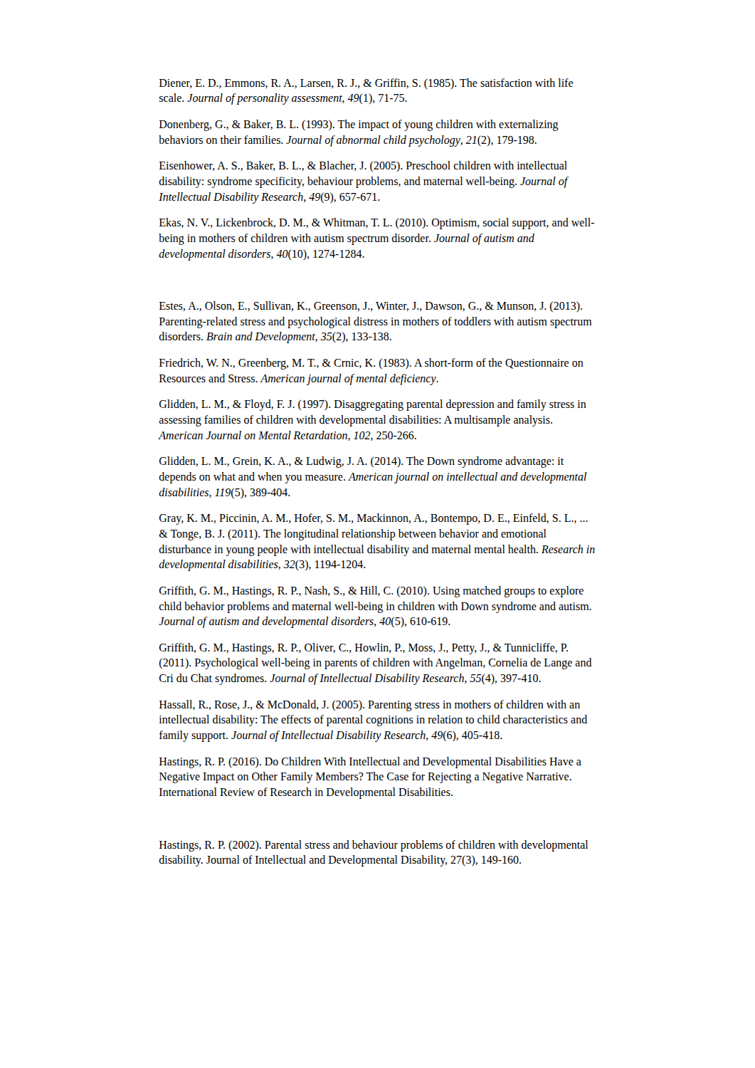Diener, E. D., Emmons, R. A., Larsen, R. J., & Griffin, S. (1985). The satisfaction with life scale. Journal of personality assessment, 49(1), 71-75.
Donenberg, G., & Baker, B. L. (1993). The impact of young children with externalizing behaviors on their families. Journal of abnormal child psychology, 21(2), 179-198.
Eisenhower, A. S., Baker, B. L., & Blacher, J. (2005). Preschool children with intellectual disability: syndrome specificity, behaviour problems, and maternal well‐being. Journal of Intellectual Disability Research, 49(9), 657-671.
Ekas, N. V., Lickenbrock, D. M., & Whitman, T. L. (2010). Optimism, social support, and well-being in mothers of children with autism spectrum disorder. Journal of autism and developmental disorders, 40(10), 1274-1284.
Estes, A., Olson, E., Sullivan, K., Greenson, J., Winter, J., Dawson, G., & Munson, J. (2013). Parenting-related stress and psychological distress in mothers of toddlers with autism spectrum disorders. Brain and Development, 35(2), 133-138.
Friedrich, W. N., Greenberg, M. T., & Crnic, K. (1983). A short-form of the Questionnaire on Resources and Stress. American journal of mental deficiency.
Glidden, L. M., & Floyd, F. J. (1997). Disaggregating parental depression and family stress in assessing families of children with developmental disabilities: A multisample analysis. American Journal on Mental Retardation, 102, 250-266.
Glidden, L. M., Grein, K. A., & Ludwig, J. A. (2014). The Down syndrome advantage: it depends on what and when you measure. American journal on intellectual and developmental disabilities, 119(5), 389-404.
Gray, K. M., Piccinin, A. M., Hofer, S. M., Mackinnon, A., Bontempo, D. E., Einfeld, S. L., ... & Tonge, B. J. (2011). The longitudinal relationship between behavior and emotional disturbance in young people with intellectual disability and maternal mental health. Research in developmental disabilities, 32(3), 1194-1204.
Griffith, G. M., Hastings, R. P., Nash, S., & Hill, C. (2010). Using matched groups to explore child behavior problems and maternal well-being in children with Down syndrome and autism. Journal of autism and developmental disorders, 40(5), 610-619.
Griffith, G. M., Hastings, R. P., Oliver, C., Howlin, P., Moss, J., Petty, J., & Tunnicliffe, P. (2011). Psychological well‐being in parents of children with Angelman, Cornelia de Lange and Cri du Chat syndromes. Journal of Intellectual Disability Research, 55(4), 397-410.
Hassall, R., Rose, J., & McDonald, J. (2005). Parenting stress in mothers of children with an intellectual disability: The effects of parental cognitions in relation to child characteristics and family support. Journal of Intellectual Disability Research, 49(6), 405-418.
Hastings, R. P. (2016). Do Children With Intellectual and Developmental Disabilities Have a Negative Impact on Other Family Members? The Case for Rejecting a Negative Narrative. International Review of Research in Developmental Disabilities.
Hastings, R. P. (2002). Parental stress and behaviour problems of children with developmental disability. Journal of Intellectual and Developmental Disability, 27(3), 149-160.